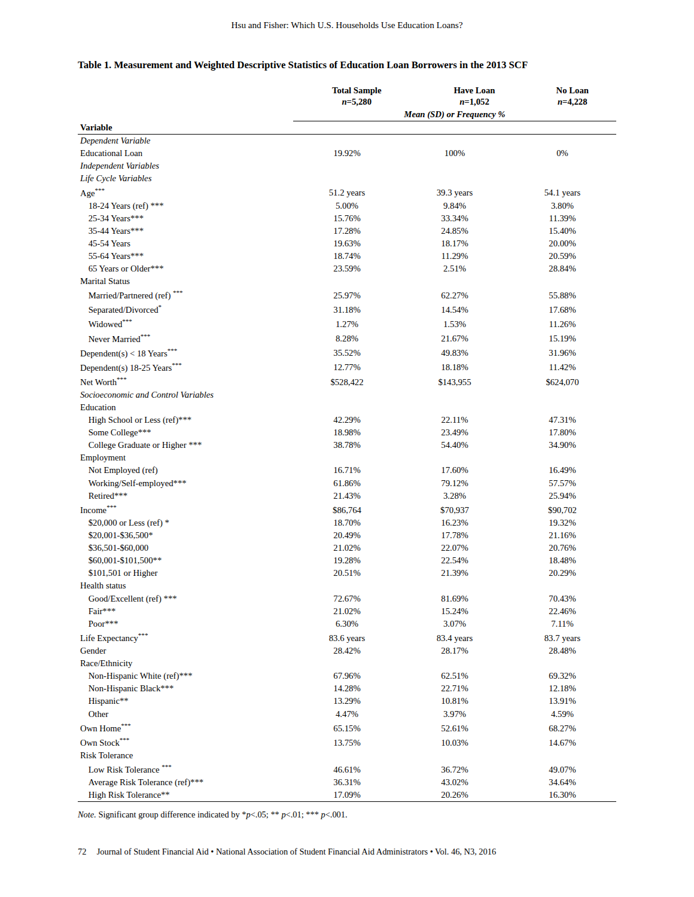Hsu and Fisher: Which U.S. Households Use Education Loans?
Table 1. Measurement and Weighted Descriptive Statistics of Education Loan Borrowers in the 2013 SCF
| | Total Sample n =5,280 | Have Loan n =1,052 | No Loan n =4,228 |
| --- | --- | --- | --- |
| Mean ( SD ) or Frequency % |
| Variable | |
| Dependent Variable | | | |
| Educational Loan | 19.92% | 100% | 0% |
| Independent Variables | | | |
| Life Cycle Variables | | | |
| Age *** | 51.2 years | 39.3 years | 54.1 years |
| 18-24 Years (ref) *** | 5.00% | 9.84% | 3.80% |
| 25-34 Years*** | 15.76% | 33.34% | 11.39% |
| 35-44 Years*** | 17.28% | 24.85% | 15.40% |
| 45-54 Years | 19.63% | 18.17% | 20.00% |
| 55-64 Years*** | 18.74% | 11.29% | 20.59% |
| 65 Years or Older*** | 23.59% | 2.51% | 28.84% |
| Marital Status | | | |
| Married/Partnered (ref) *** | 25.97% | 62.27% | 55.88% |
| Separated/Divorced * | 31.18% | 14.54% | 17.68% |
| Widowed *** | 1.27% | 1.53% | 11.26% |
| Never Married *** | 8.28% | 21.67% | 15.19% |
| Dependent(s) < 18 Years *** | 35.52% | 49.83% | 31.96% |
| Dependent(s) 18-25 Years *** | 12.77% | 18.18% | 11.42% |
| Net Worth *** | $528,422 | $143,955 | $624,070 |
| Socioeconomic and Control Variables | | | |
| Education | | | |
| High School or Less (ref)*** | 42.29% | 22.11% | 47.31% |
| Some College*** | 18.98% | 23.49% | 17.80% |
| College Graduate or Higher *** | 38.78% | 54.40% | 34.90% |
| Employment | | | |
| Not Employed (ref) | 16.71% | 17.60% | 16.49% |
| Working/Self-employed*** | 61.86% | 79.12% | 57.57% |
| Retired*** | 21.43% | 3.28% | 25.94% |
| Income *** | $86,764 | $70,937 | $90,702 |
| $20,000 or Less (ref) * | 18.70% | 16.23% | 19.32% |
| $20,001-$36,500* | 20.49% | 17.78% | 21.16% |
| $36,501-$60,000 | 21.02% | 22.07% | 20.76% |
| $60,001-$101,500** | 19.28% | 22.54% | 18.48% |
| $101,501 or Higher | 20.51% | 21.39% | 20.29% |
| Health status | | | |
| Good/Excellent (ref) *** | 72.67% | 81.69% | 70.43% |
| Fair*** | 21.02% | 15.24% | 22.46% |
| Poor*** | 6.30% | 3.07% | 7.11% |
| Life Expectancy *** | 83.6 years | 83.4 years | 83.7 years |
| Gender | 28.42% | 28.17% | 28.48% |
| Race/Ethnicity | | | |
| Non-Hispanic White (ref)*** | 67.96% | 62.51% | 69.32% |
| Non-Hispanic Black*** | 14.28% | 22.71% | 12.18% |
| Hispanic** | 13.29% | 10.81% | 13.91% |
| Other | 4.47% | 3.97% | 4.59% |
| Own Home *** | 65.15% | 52.61% | 68.27% |
| Own Stock *** | 13.75% | 10.03% | 14.67% |
| Risk Tolerance | | | |
| Low Risk Tolerance *** | 46.61% | 36.72% | 49.07% |
| Average Risk Tolerance (ref)*** | 36.31% | 43.02% | 34.64% |
| High Risk Tolerance** | 17.09% | 20.26% | 16.30% |
Note. Significant group difference indicated by *p<.05; ** p<.01; *** p<.001.
72 Journal of Student Financial Aid • National Association of Student Financial Aid Administrators • Vol. 46, N3, 2016